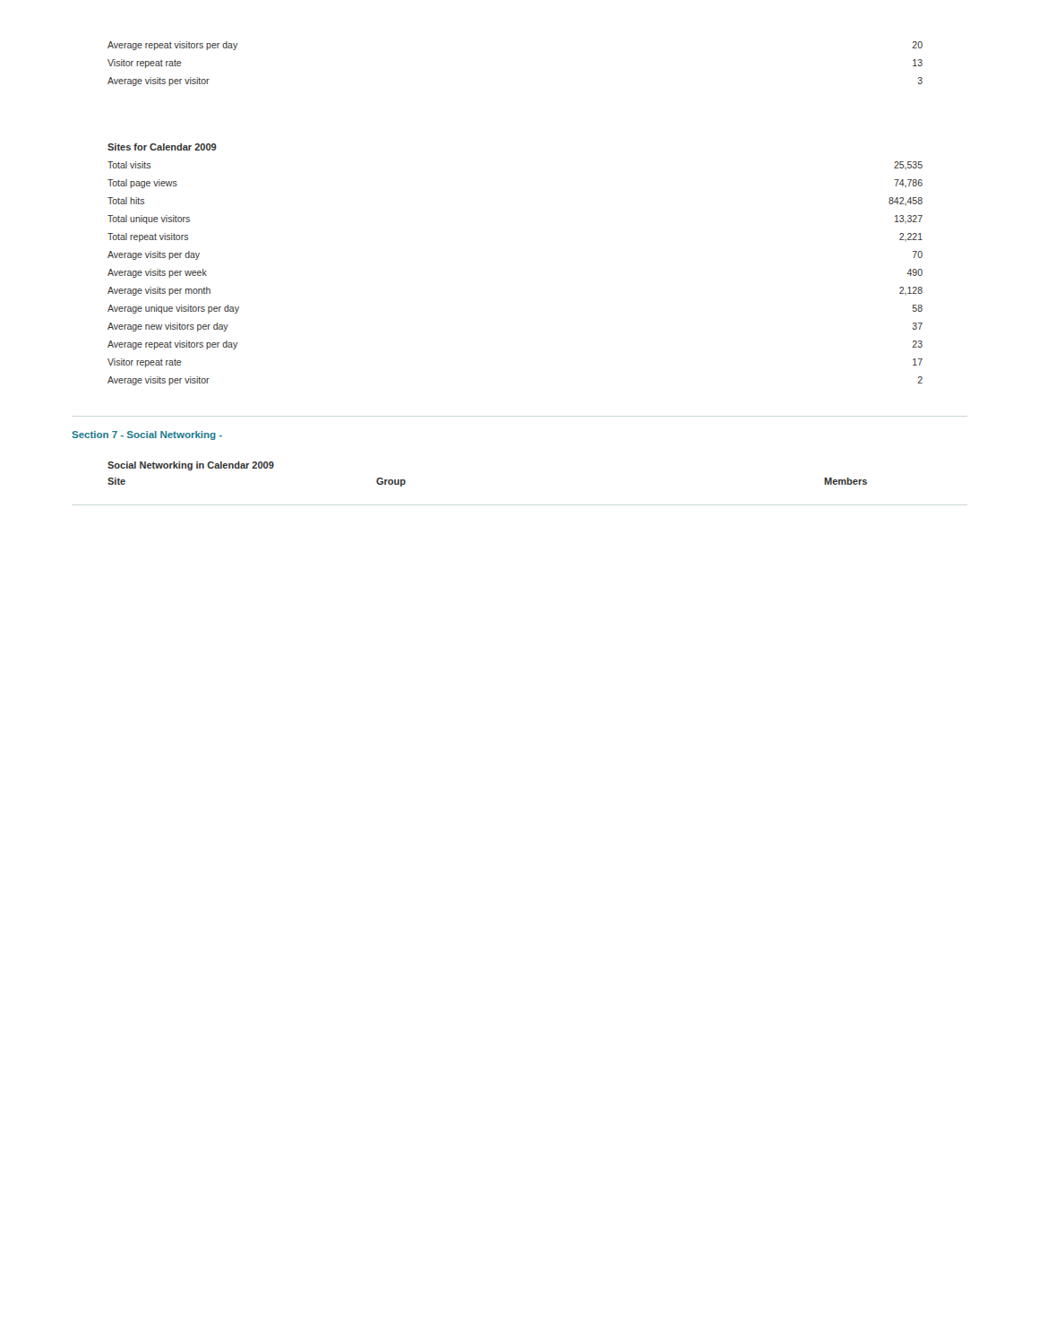Average repeat visitors per day 20
Visitor repeat rate 13
Average visits per visitor 3
Sites for Calendar 2009
Total visits 25,535
Total page views 74,786
Total hits 842,458
Total unique visitors 13,327
Total repeat visitors 2,221
Average visits per day 70
Average visits per week 490
Average visits per month 2,128
Average unique visitors per day 58
Average new visitors per day 37
Average repeat visitors per day 23
Visitor repeat rate 17
Average visits per visitor 2
Section 7 - Social Networking -
Social Networking in Calendar 2009
Site Group Members